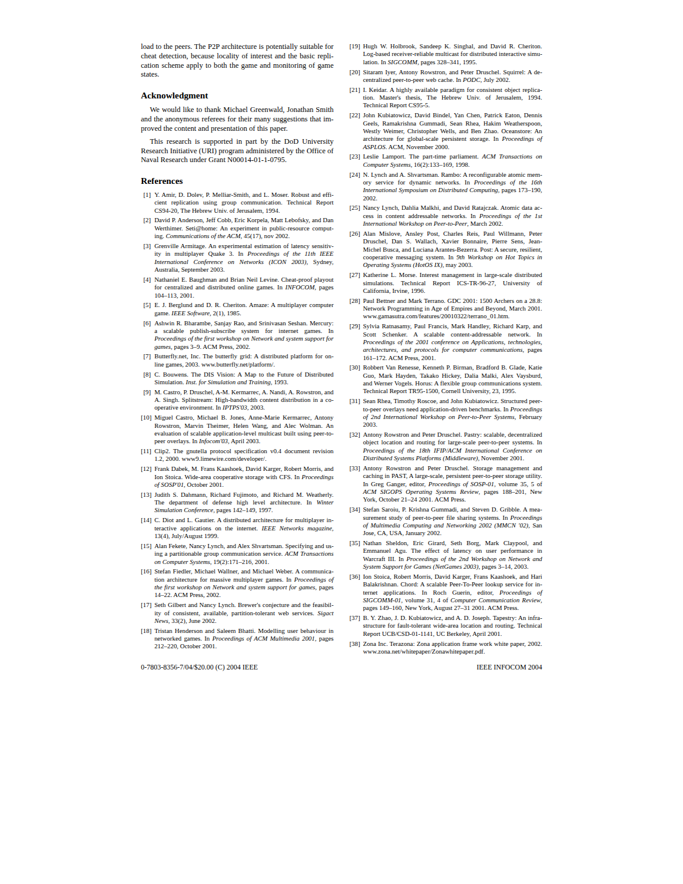load to the peers. The P2P architecture is potentially suitable for cheat detection, because locality of interest and the basic replication scheme apply to both the game and monitoring of game states.
Acknowledgment
We would like to thank Michael Greenwald, Jonathan Smith and the anonymous referees for their many suggestions that improved the content and presentation of this paper.
This research is supported in part by the DoD University Research Initiative (URI) program administered by the Office of Naval Research under Grant N00014-01-1-0795.
References
Y. Amir, D. Dolev, P. Melliar-Smith, and L. Moser. Robust and efficient replication using group communication. Technical Report CS94-20, The Hebrew Univ. of Jerusalem, 1994.
David P. Anderson, Jeff Cobb, Eric Korpela, Matt Lebofsky, and Dan Werthimer. Seti@home: An experiment in public-resource computing. Communications of the ACM, 45(17), nov 2002.
Grenville Armitage. An experimental estimation of latency sensitivity in multiplayer Quake 3. In Proceedings of the 11th IEEE International Conference on Networks (ICON 2003), Sydney, Australia, September 2003.
Nathaniel E. Baughman and Brian Neil Levine. Cheat-proof playout for centralized and distributed online games. In INFOCOM, pages 104–113, 2001.
E. J. Berglund and D. R. Cheriton. Amaze: A multiplayer computer game. IEEE Software, 2(1), 1985.
Ashwin R. Bharambe, Sanjay Rao, and Srinivasan Seshan. Mercury: a scalable publish-subscribe system for internet games. In Proceedings of the first workshop on Network and system support for games, pages 3–9. ACM Press, 2002.
Butterfly.net, Inc. The butterfly grid: A distributed platform for online games, 2003. www.butterfly.net/platform/.
C. Bouwens. The DIS Vision: A Map to the Future of Distributed Simulation. Inst. for Simulation and Training, 1993.
M. Castro, P. Druschel, A-M. Kermarrec, A. Nandi, A. Rowstron, and A. Singh. Splitstream: High-bandwidth content distribution in a cooperative environment. In IPTPS'03, 2003.
Miguel Castro, Michael B. Jones, Anne-Marie Kermarrec, Antony Rowstron, Marvin Theimer, Helen Wang, and Alec Wolman. An evaluation of scalable application-level multicast built using peer-to-peer overlays. In Infocom'03, April 2003.
Clip2. The gnutella protocol specification v0.4 document revision 1.2, 2000. www9.limewire.com/developer/.
Frank Dabek, M. Frans Kaashoek, David Karger, Robert Morris, and Ion Stoica. Wide-area cooperative storage with CFS. In Proceedings of SOSP'01, October 2001.
Judith S. Dahmann, Richard Fujimoto, and Richard M. Weatherly. The department of defense high level architecture. In Winter Simulation Conference, pages 142–149, 1997.
C. Diot and L. Gautier. A distributed architecture for multiplayer interactive applications on the internet. IEEE Networks magazine, 13(4), July/August 1999.
Alan Fekete, Nancy Lynch, and Alex Shvartsman. Specifying and using a partitionable group communication service. ACM Transactions on Computer Systems, 19(2):171–216, 2001.
Stefan Fiedler, Michael Wallner, and Michael Weber. A communication architecture for massive multiplayer games. In Proceedings of the first workshop on Network and system support for games, pages 14–22. ACM Press, 2002.
Seth Gilbert and Nancy Lynch. Brewer's conjecture and the feasibility of consistent, available, partition-tolerant web services. Sigact News, 33(2), June 2002.
Tristan Henderson and Saleem Bhatti. Modelling user behaviour in networked games. In Proceedings of ACM Multimedia 2001, pages 212–220, October 2001.
Hugh W. Holbrook, Sandeep K. Singhal, and David R. Cheriton. Log-based receiver-reliable multicast for distributed interactive simulation. In SIGCOMM, pages 328–341, 1995.
Sitaram Iyer, Antony Rowstron, and Peter Druschel. Squirrel: A decentralized peer-to-peer web cache. In PODC, July 2002.
I. Keidar. A highly available paradigm for consistent object replication. Master's thesis, The Hebrew Univ. of Jerusalem, 1994. Technical Report CS95-5.
John Kubiatowicz, David Bindel, Yan Chen, Patrick Eaton, Dennis Geels, Ramakrishna Gummadi, Sean Rhea, Hakim Weatherspoon, Westly Weimer, Christopher Wells, and Ben Zhao. Oceanstore: An architecture for global-scale persistent storage. In Proceedings of ASPLOS. ACM, November 2000.
Leslie Lamport. The part-time parliament. ACM Transactions on Computer Systems, 16(2):133–169, 1998.
N. Lynch and A. Shvartsman. Rambo: A reconfigurable atomic memory service for dynamic networks. In Proceedings of the 16th International Symposium on Distributed Computing, pages 173–190, 2002.
Nancy Lynch, Dahlia Malkhi, and David Ratajczak. Atomic data access in content addressable networks. In Proceedings of the 1st International Workshop on Peer-to-Peer, March 2002.
Alan Mislove, Ansley Post, Charles Reis, Paul Willmann, Peter Druschel, Dan S. Wallach, Xavier Bonnaire, Pierre Sens, Jean-Michel Busca, and Luciana Arantes-Bezerra. Post: A secure, resilient, cooperative messaging system. In 9th Workshop on Hot Topics in Operating Systems (HotOS IX), may 2003.
Katherine L. Morse. Interest management in large-scale distributed simulations. Technical Report ICS-TR-96-27, University of California, Irvine, 1996.
Paul Bettner and Mark Terrano. GDC 2001: 1500 Archers on a 28.8: Network Programming in Age of Empires and Beyond, March 2001. www.gamasutra.com/features/20010322/terrano_01.htm.
Sylvia Ratnasamy, Paul Francis, Mark Handley, Richard Karp, and Scott Schenker. A scalable content-addressable network. In Proceedings of the 2001 conference on Applications, technologies, architectures, and protocols for computer communications, pages 161–172. ACM Press, 2001.
Robbert Van Renesse, Kenneth P. Birman, Bradford B. Glade, Katie Guo, Mark Hayden, Takako Hickey, Dalia Malki, Alex Vaysburd, and Werner Vogels. Horus: A flexible group communications system. Technical Report TR95-1500, Cornell University, 23, 1995.
Sean Rhea, Timothy Roscoe, and John Kubiatowicz. Structured peer-to-peer overlays need application-driven benchmarks. In Proceedings of 2nd International Workshop on Peer-to-Peer Systems, February 2003.
Antony Rowstron and Peter Druschel. Pastry: scalable, decentralized object location and routing for large-scale peer-to-peer systems. In Proceedings of the 18th IFIP/ACM International Conference on Distributed Systems Platforms (Middleware), November 2001.
Antony Rowstron and Peter Druschel. Storage management and caching in PAST, A large-scale, persistent peer-to-peer storage utility. In Greg Ganger, editor, Proceedings of SOSP-01, volume 35, 5 of ACM SIGOPS Operating Systems Review, pages 188–201, New York, October 21–24 2001. ACM Press.
Stefan Saroiu, P. Krishna Gummadi, and Steven D. Gribble. A measurement study of peer-to-peer file sharing systems. In Proceedings of Multimedia Computing and Networking 2002 (MMCN '02), San Jose, CA, USA, January 2002.
Nathan Sheldon, Eric Girard, Seth Borg, Mark Claypool, and Emmanuel Agu. The effect of latency on user performance in Warcraft III. In Proceedings of the 2nd Workshop on Network and System Support for Games (NetGames 2003), pages 3–14, 2003.
Ion Stoica, Robert Morris, David Karger, Frans Kaashoek, and Hari Balakrishnan. Chord: A scalable Peer-To-Peer lookup service for internet applications. In Roch Guerin, editor, Proceedings of SIGCOMM-01, volume 31, 4 of Computer Communication Review, pages 149–160, New York, August 27–31 2001. ACM Press.
B. Y. Zhao, J. D. Kubiatowicz, and A. D. Joseph. Tapestry: An infrastructure for fault-tolerant wide-area location and routing. Technical Report UCB/CSD-01-1141, UC Berkeley, April 2001.
Zona Inc. Terazona: Zona application frame work white paper, 2002. www.zona.net/whitepaper/Zonawhitepaper.pdf.
0-7803-8356-7/04/$20.00 (C) 2004 IEEE
IEEE INFOCOM 2004